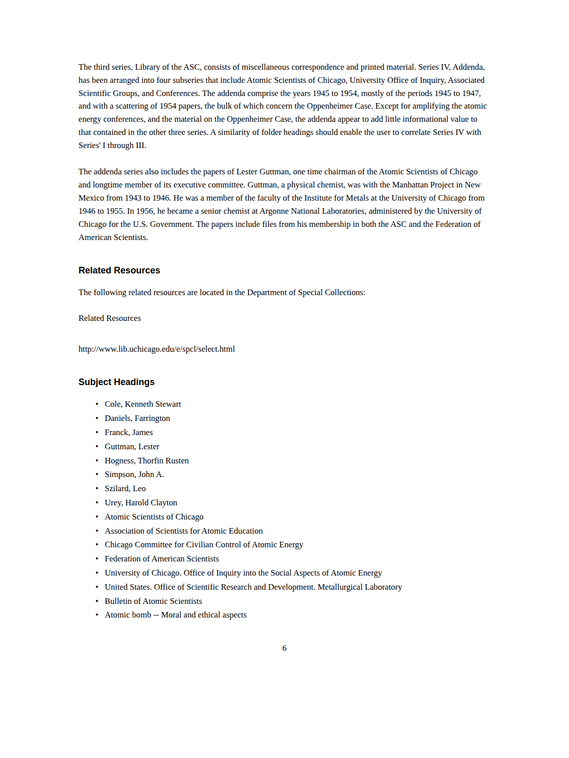The third series, Library of the ASC, consists of miscellaneous correspondence and printed material. Series IV, Addenda, has been arranged into four subseries that include Atomic Scientists of Chicago, University Office of Inquiry, Associated Scientific Groups, and Conferences. The addenda comprise the years 1945 to 1954, mostly of the periods 1945 to 1947, and with a scattering of 1954 papers, the bulk of which concern the Oppenheimer Case. Except for amplifying the atomic energy conferences, and the material on the Oppenheimer Case, the addenda appear to add little informational value to that contained in the other three series. A similarity of folder headings should enable the user to correlate Series IV with Series' I through III.
The addenda series also includes the papers of Lester Guttman, one time chairman of the Atomic Scientists of Chicago and longtime member of its executive committee. Guttman, a physical chemist, was with the Manhattan Project in New Mexico from 1943 to 1946. He was a member of the faculty of the Institute for Metals at the University of Chicago from 1946 to 1955. In 1956, he became a senior chemist at Argonne National Laboratories, administered by the University of Chicago for the U.S. Government. The papers include files from his membership in both the ASC and the Federation of American Scientists.
Related Resources
The following related resources are located in the Department of Special Collections:
Related Resources
http://www.lib.uchicago.edu/e/spcl/select.html
Subject Headings
Cole, Kenneth Stewart
Daniels, Farrington
Franck, James
Guttman, Lester
Hogness, Thorfin Rusten
Simpson, John A.
Szilard, Leo
Urey, Harold Clayton
Atomic Scientists of Chicago
Association of Scientists for Atomic Education
Chicago Committee for Civilian Control of Atomic Energy
Federation of American Scientists
University of Chicago. Office of Inquiry into the Social Aspects of Atomic Energy
United States. Office of Scientific Research and Development. Metallurgical Laboratory
Bulletin of Atomic Scientists
Atomic bomb -- Moral and ethical aspects
6